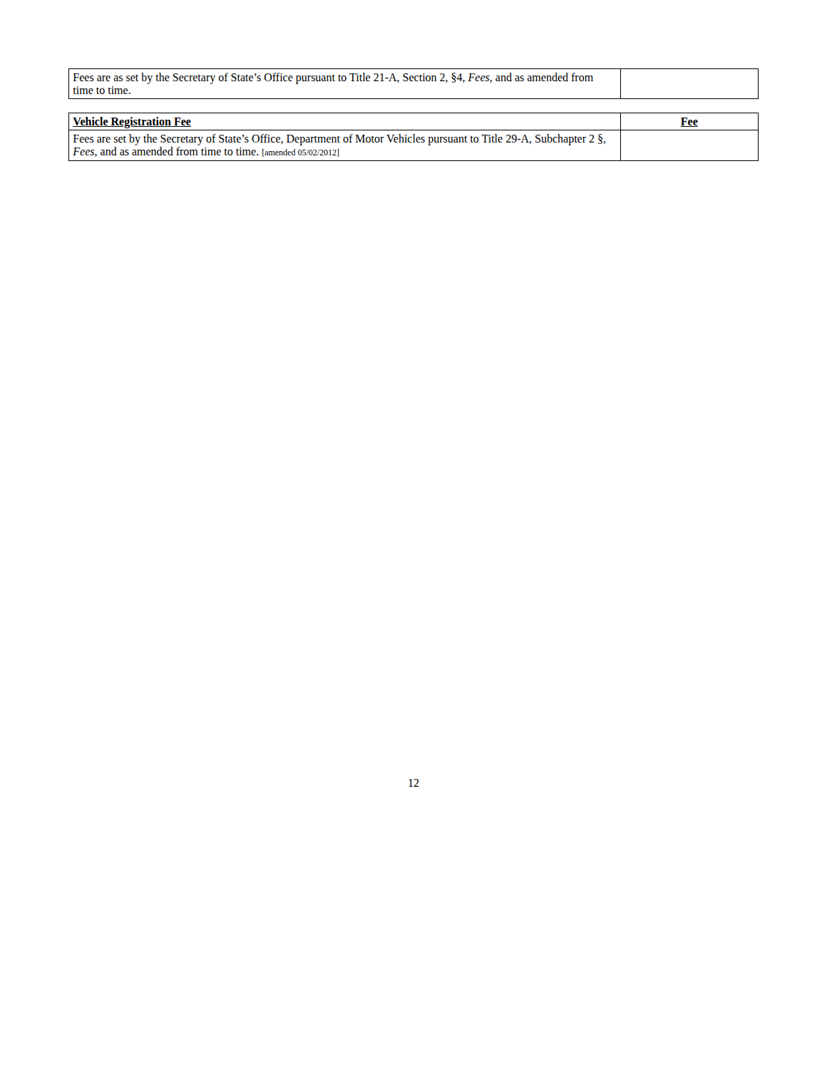| Fees are as set by the Secretary of State’s Office pursuant to Title 21-A, Section 2, §4, Fees , and as amended from time to time. | |
| Vehicle Registration Fee | Fee |
| --- | --- |
| Fees are set by the Secretary of State’s Office, Department of Motor Vehicles pursuant to Title 29-A, Subchapter 2 §, Fees , and as amended from time to time. [amended 05/02/2012] | |
12